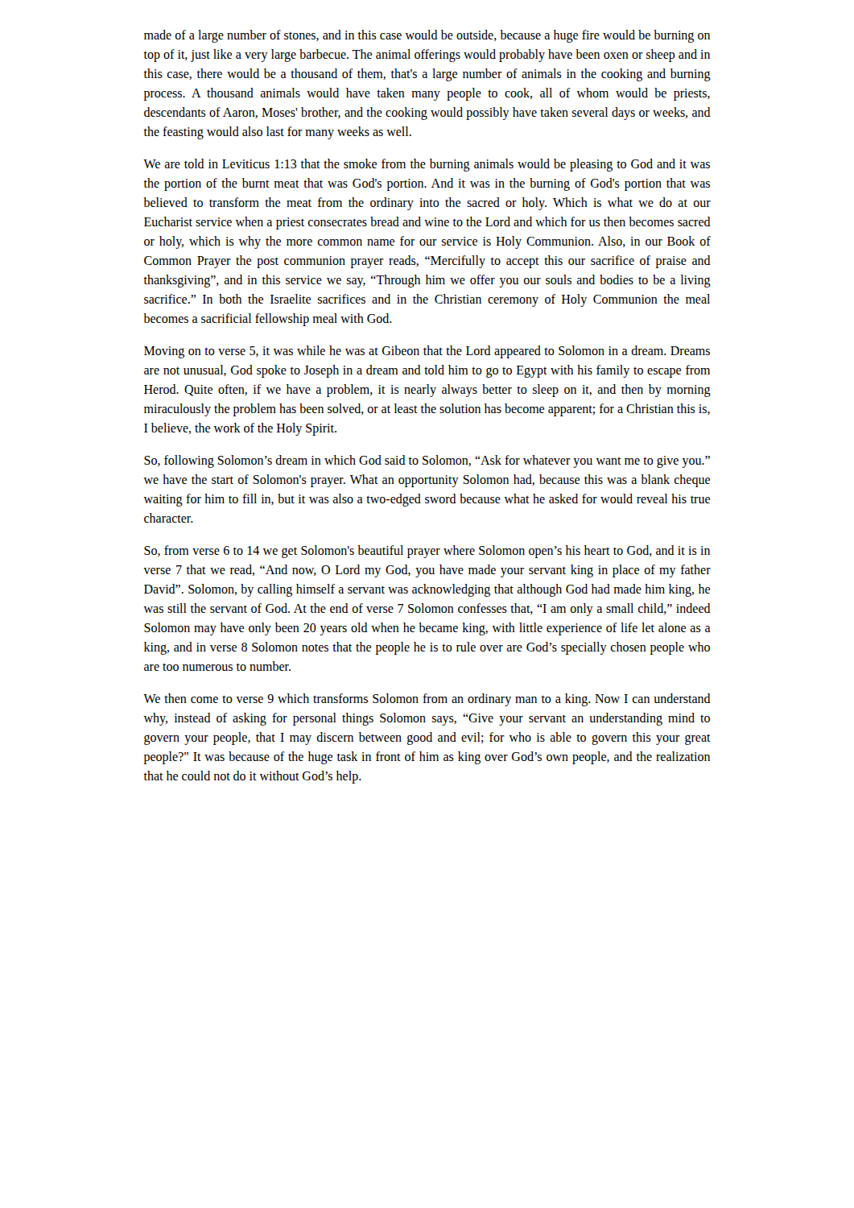made of a large number of stones, and in this case would be outside, because a huge fire would be burning on top of it, just like a very large barbecue. The animal offerings would probably have been oxen or sheep and in this case, there would be a thousand of them, that's a large number of animals in the cooking and burning process. A thousand animals would have taken many people to cook, all of whom would be priests, descendants of Aaron, Moses' brother, and the cooking would possibly have taken several days or weeks, and the feasting would also last for many weeks as well.
We are told in Leviticus 1:13 that the smoke from the burning animals would be pleasing to God and it was the portion of the burnt meat that was God's portion. And it was in the burning of God's portion that was believed to transform the meat from the ordinary into the sacred or holy. Which is what we do at our Eucharist service when a priest consecrates bread and wine to the Lord and which for us then becomes sacred or holy, which is why the more common name for our service is Holy Communion. Also, in our Book of Common Prayer the post communion prayer reads, “Mercifully to accept this our sacrifice of praise and thanksgiving”, and in this service we say, “Through him we offer you our souls and bodies to be a living sacrifice.” In both the Israelite sacrifices and in the Christian ceremony of Holy Communion the meal becomes a sacrificial fellowship meal with God.
Moving on to verse 5, it was while he was at Gibeon that the Lord appeared to Solomon in a dream. Dreams are not unusual, God spoke to Joseph in a dream and told him to go to Egypt with his family to escape from Herod. Quite often, if we have a problem, it is nearly always better to sleep on it, and then by morning miraculously the problem has been solved, or at least the solution has become apparent; for a Christian this is, I believe, the work of the Holy Spirit.
So, following Solomon’s dream in which God said to Solomon, “Ask for whatever you want me to give you.” we have the start of Solomon's prayer. What an opportunity Solomon had, because this was a blank cheque waiting for him to fill in, but it was also a two-edged sword because what he asked for would reveal his true character.
So, from verse 6 to 14 we get Solomon's beautiful prayer where Solomon open’s his heart to God, and it is in verse 7 that we read, “And now, O Lord my God, you have made your servant king in place of my father David”. Solomon, by calling himself a servant was acknowledging that although God had made him king, he was still the servant of God. At the end of verse 7 Solomon confesses that, “I am only a small child,” indeed Solomon may have only been 20 years old when he became king, with little experience of life let alone as a king, and in verse 8 Solomon notes that the people he is to rule over are God’s specially chosen people who are too numerous to number.
We then come to verse 9 which transforms Solomon from an ordinary man to a king. Now I can understand why, instead of asking for personal things Solomon says, “Give your servant an understanding mind to govern your people, that I may discern between good and evil; for who is able to govern this your great people?" It was because of the huge task in front of him as king over God’s own people, and the realization that he could not do it without God’s help.